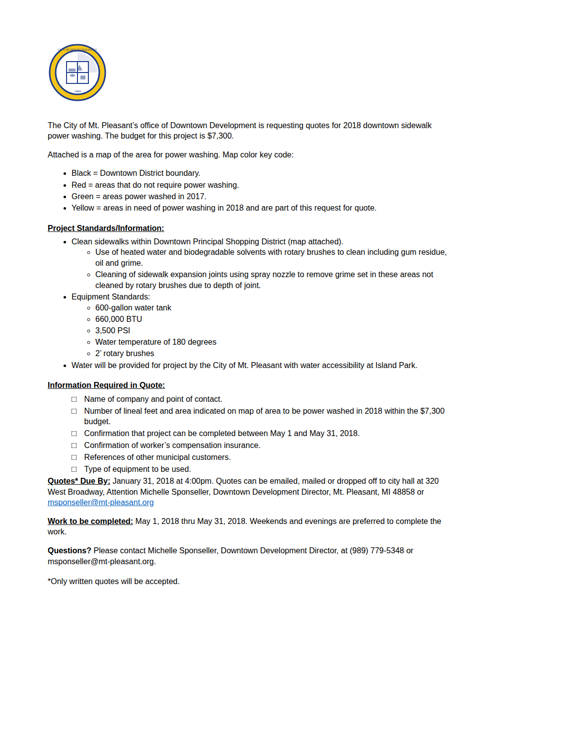1889 CITY OF MOUNT PLEASANT
The City of Mt. Pleasant’s office of Downtown Development is requesting quotes for 2018 downtown sidewalk power washing. The budget for this project is $7,300.
Attached is a map of the area for power washing. Map color key code:
Black = Downtown District boundary.
Red = areas that do not require power washing.
Green = areas power washed in 2017.
Yellow = areas in need of power washing in 2018 and are part of this request for quote.
Project Standards/Information:
Clean sidewalks within Downtown Principal Shopping District (map attached).
Use of heated water and biodegradable solvents with rotary brushes to clean including gum residue, oil and grime.
Cleaning of sidewalk expansion joints using spray nozzle to remove grime set in these areas not cleaned by rotary brushes due to depth of joint.
Equipment Standards:
600-gallon water tank
660,000 BTU
3,500 PSI
Water temperature of 180 degrees
2’ rotary brushes
Water will be provided for project by the City of Mt. Pleasant with water accessibility at Island Park.
Information Required in Quote:
Name of company and point of contact.
Number of lineal feet and area indicated on map of area to be power washed in 2018 within the $7,300 budget.
Confirmation that project can be completed between May 1 and May 31, 2018.
Confirmation of worker’s compensation insurance.
References of other municipal customers.
Type of equipment to be used.
Quotes* Due By: January 31, 2018 at 4:00pm. Quotes can be emailed, mailed or dropped off to city hall at 320 West Broadway, Attention Michelle Sponseller, Downtown Development Director, Mt. Pleasant, MI 48858 or msponseller@mt-pleasant.org
Work to be completed: May 1, 2018 thru May 31, 2018. Weekends and evenings are preferred to complete the work.
Questions? Please contact Michelle Sponseller, Downtown Development Director, at (989) 779-5348 or msponseller@mt-pleasant.org.
*Only written quotes will be accepted.